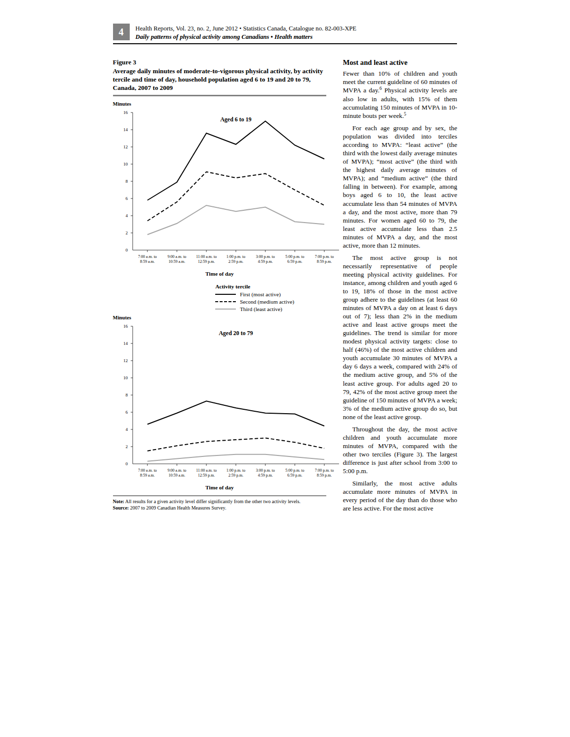4
Health Reports, Vol. 23, no. 2, June 2012 • Statistics Canada, Catalogue no. 82-003-XPE
Daily patterns of physical activity among Canadians • Health matters
Figure 3 Average daily minutes of moderate-to-vigorous physical activity, by activity tercile and time of day, household population aged 6 to 19 and 20 to 79, Canada, 2007 to 2009
Minutes
16 14 12 10 8 6 4 2 0 Aged 6 to 19 7:00 a.m. to8:59 a.m. 9:00 a.m. to10:59 a.m. 11:00 a.m. to12:59 p.m. 1:00 p.m. to2:59 p.m. 3:00 p.m. to4:59 p.m. 5:00 p.m. to6:59 p.m. 7:00 p.m. to8:59 p.m.
Time of day
Activity tercile
First (most active)
Second (medium active)
Third (least active)
Minutes
16 14 12 10 8 6 4 2 0 Aged 20 to 79 7:00 a.m. to8:59 a.m. 9:00 a.m. to10:59 a.m. 11:00 a.m. to12:59 p.m. 1:00 p.m. to2:59 p.m. 3:00 p.m. to4:59 p.m. 5:00 p.m. to6:59 p.m. 7:00 p.m. to8:59 p.m.
Time of day
Note: All results for a given activity level differ significantly from the other two activity levels.
Source: 2007 to 2009 Canadian Health Measures Survey.
Most and least active
Fewer than 10% of children and youth meet the current guideline of 60 minutes of MVPA a day.6 Physical activity levels are also low in adults, with 15% of them accumulating 150 minutes of MVPA in 10-minute bouts per week.5
For each age group and by sex, the population was divided into terciles according to MVPA: “least active” (the third with the lowest daily average minutes of MVPA); “most active” (the third with the highest daily average minutes of MVPA); and “medium active” (the third falling in between). For example, among boys aged 6 to 10, the least active accumulate less than 54 minutes of MVPA a day, and the most active, more than 79 minutes. For women aged 60 to 79, the least active accumulate less than 2.5 minutes of MVPA a day, and the most active, more than 12 minutes.
The most active group is not necessarily representative of people meeting physical activity guidelines. For instance, among children and youth aged 6 to 19, 18% of those in the most active group adhere to the guidelines (at least 60 minutes of MVPA a day on at least 6 days out of 7); less than 2% in the medium active and least active groups meet the guidelines. The trend is similar for more modest physical activity targets: close to half (46%) of the most active children and youth accumulate 30 minutes of MVPA a day 6 days a week, compared with 24% of the medium active group, and 5% of the least active group. For adults aged 20 to 79, 42% of the most active group meet the guideline of 150 minutes of MVPA a week; 3% of the medium active group do so, but none of the least active group.
Throughout the day, the most active children and youth accumulate more minutes of MVPA, compared with the other two terciles (Figure 3). The largest difference is just after school from 3:00 to 5:00 p.m.
Similarly, the most active adults accumulate more minutes of MVPA in every period of the day than do those who are less active. For the most active